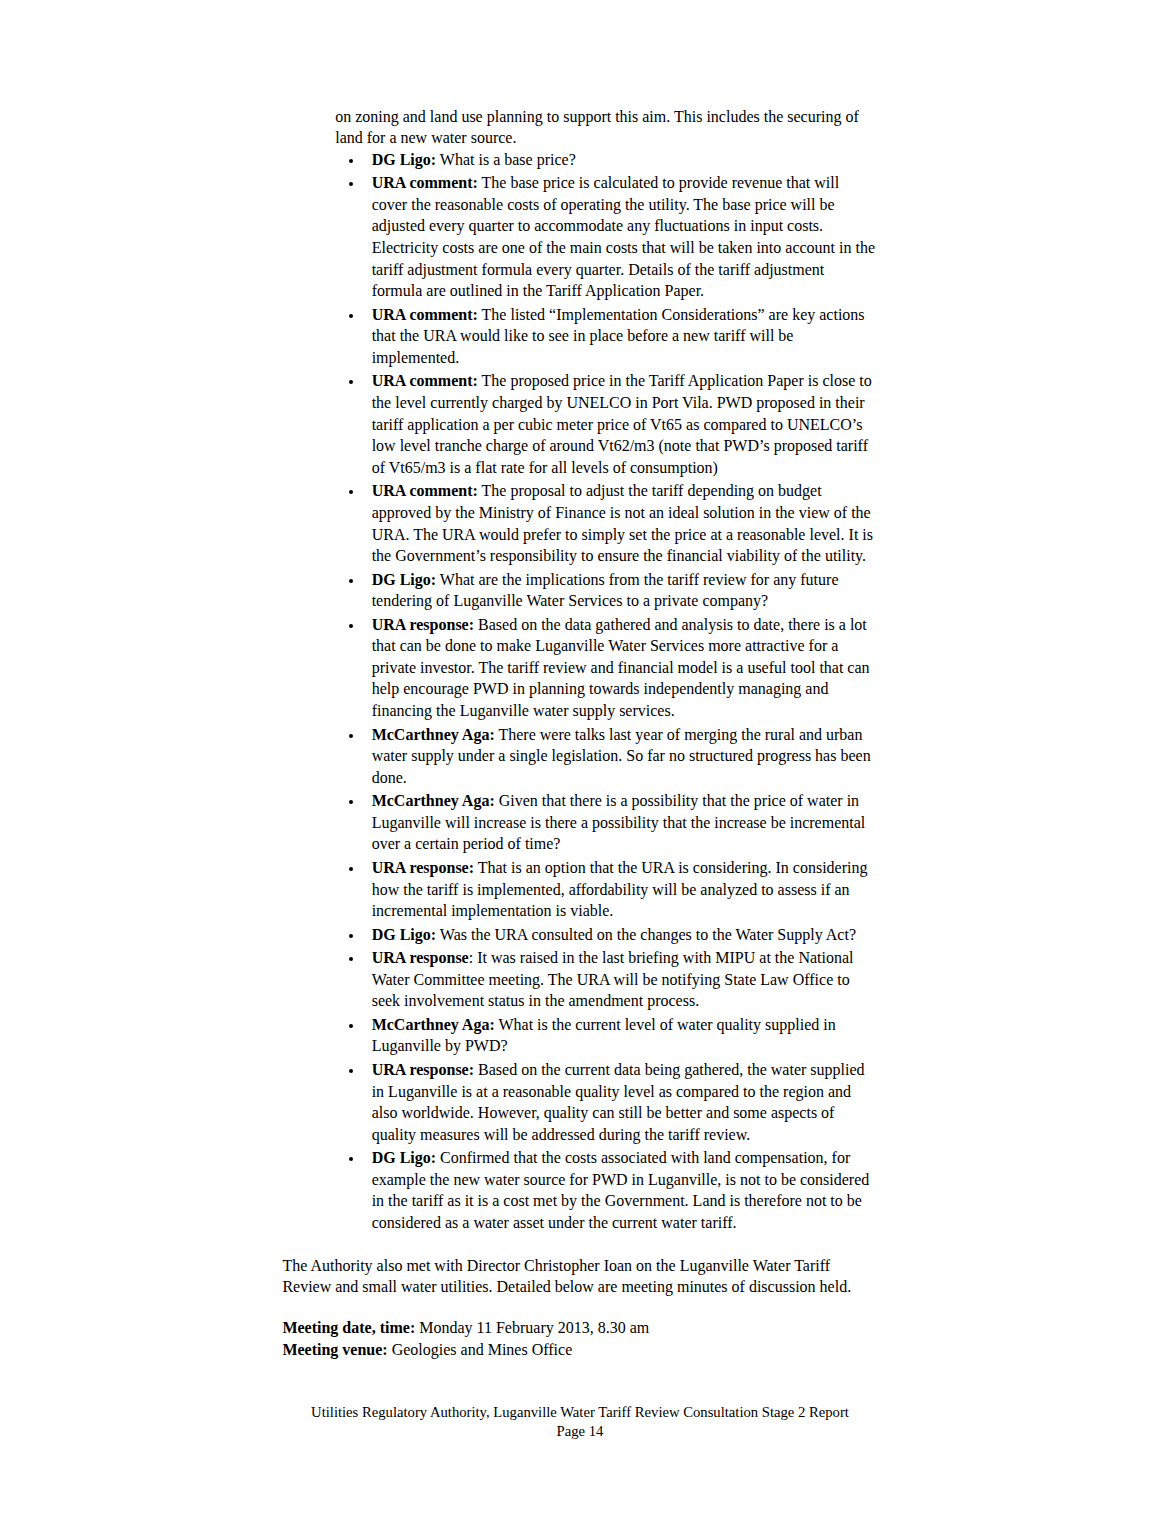on zoning and land use planning to support this aim. This includes the securing of land for a new water source.
DG Ligo: What is a base price?
URA comment: The base price is calculated to provide revenue that will cover the reasonable costs of operating the utility. The base price will be adjusted every quarter to accommodate any fluctuations in input costs. Electricity costs are one of the main costs that will be taken into account in the tariff adjustment formula every quarter. Details of the tariff adjustment formula are outlined in the Tariff Application Paper.
URA comment: The listed “Implementation Considerations” are key actions that the URA would like to see in place before a new tariff will be implemented.
URA comment: The proposed price in the Tariff Application Paper is close to the level currently charged by UNELCO in Port Vila. PWD proposed in their tariff application a per cubic meter price of Vt65 as compared to UNELCO’s low level tranche charge of around Vt62/m3 (note that PWD’s proposed tariff of Vt65/m3 is a flat rate for all levels of consumption)
URA comment: The proposal to adjust the tariff depending on budget approved by the Ministry of Finance is not an ideal solution in the view of the URA. The URA would prefer to simply set the price at a reasonable level. It is the Government’s responsibility to ensure the financial viability of the utility.
DG Ligo: What are the implications from the tariff review for any future tendering of Luganville Water Services to a private company?
URA response: Based on the data gathered and analysis to date, there is a lot that can be done to make Luganville Water Services more attractive for a private investor. The tariff review and financial model is a useful tool that can help encourage PWD in planning towards independently managing and financing the Luganville water supply services.
McCarthney Aga: There were talks last year of merging the rural and urban water supply under a single legislation. So far no structured progress has been done.
McCarthney Aga: Given that there is a possibility that the price of water in Luganville will increase is there a possibility that the increase be incremental over a certain period of time?
URA response: That is an option that the URA is considering. In considering how the tariff is implemented, affordability will be analyzed to assess if an incremental implementation is viable.
DG Ligo: Was the URA consulted on the changes to the Water Supply Act?
URA response: It was raised in the last briefing with MIPU at the National Water Committee meeting. The URA will be notifying State Law Office to seek involvement status in the amendment process.
McCarthney Aga: What is the current level of water quality supplied in Luganville by PWD?
URA response: Based on the current data being gathered, the water supplied in Luganville is at a reasonable quality level as compared to the region and also worldwide. However, quality can still be better and some aspects of quality measures will be addressed during the tariff review.
DG Ligo: Confirmed that the costs associated with land compensation, for example the new water source for PWD in Luganville, is not to be considered in the tariff as it is a cost met by the Government. Land is therefore not to be considered as a water asset under the current water tariff.
The Authority also met with Director Christopher Ioan on the Luganville Water Tariff Review and small water utilities. Detailed below are meeting minutes of discussion held.
Meeting date, time: Monday 11 February 2013, 8.30 am
Meeting venue: Geologies and Mines Office
Utilities Regulatory Authority, Luganville Water Tariff Review Consultation Stage 2 Report
Page 14